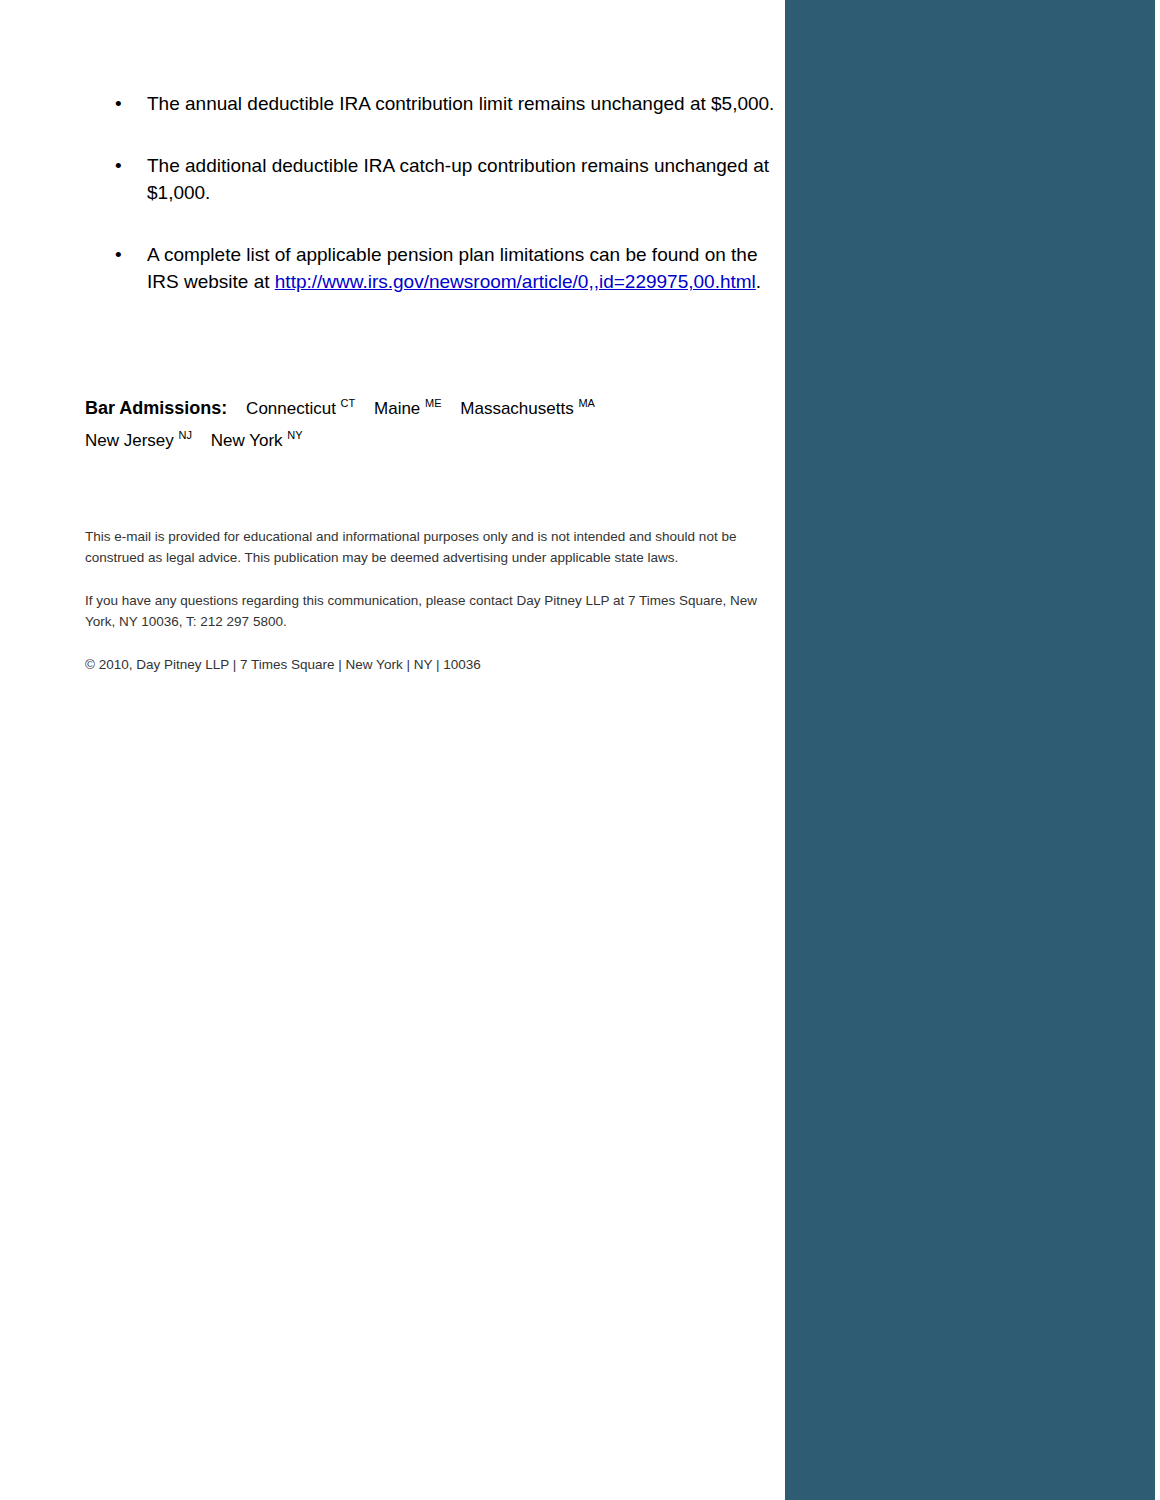The annual deductible IRA contribution limit remains unchanged at $5,000.
The additional deductible IRA catch-up contribution remains unchanged at $1,000.
A complete list of applicable pension plan limitations can be found on the IRS website at http://www.irs.gov/newsroom/article/0,,id=229975,00.html.
Bar Admissions: Connecticut CT Maine ME Massachusetts MA
New Jersey NJ New York NY
This e-mail is provided for educational and informational purposes only and is not intended and should not be construed as legal advice. This publication may be deemed advertising under applicable state laws.
If you have any questions regarding this communication, please contact Day Pitney LLP at 7 Times Square, New York, NY 10036, T: 212 297 5800.
© 2010, Day Pitney LLP | 7 Times Square | New York | NY | 10036